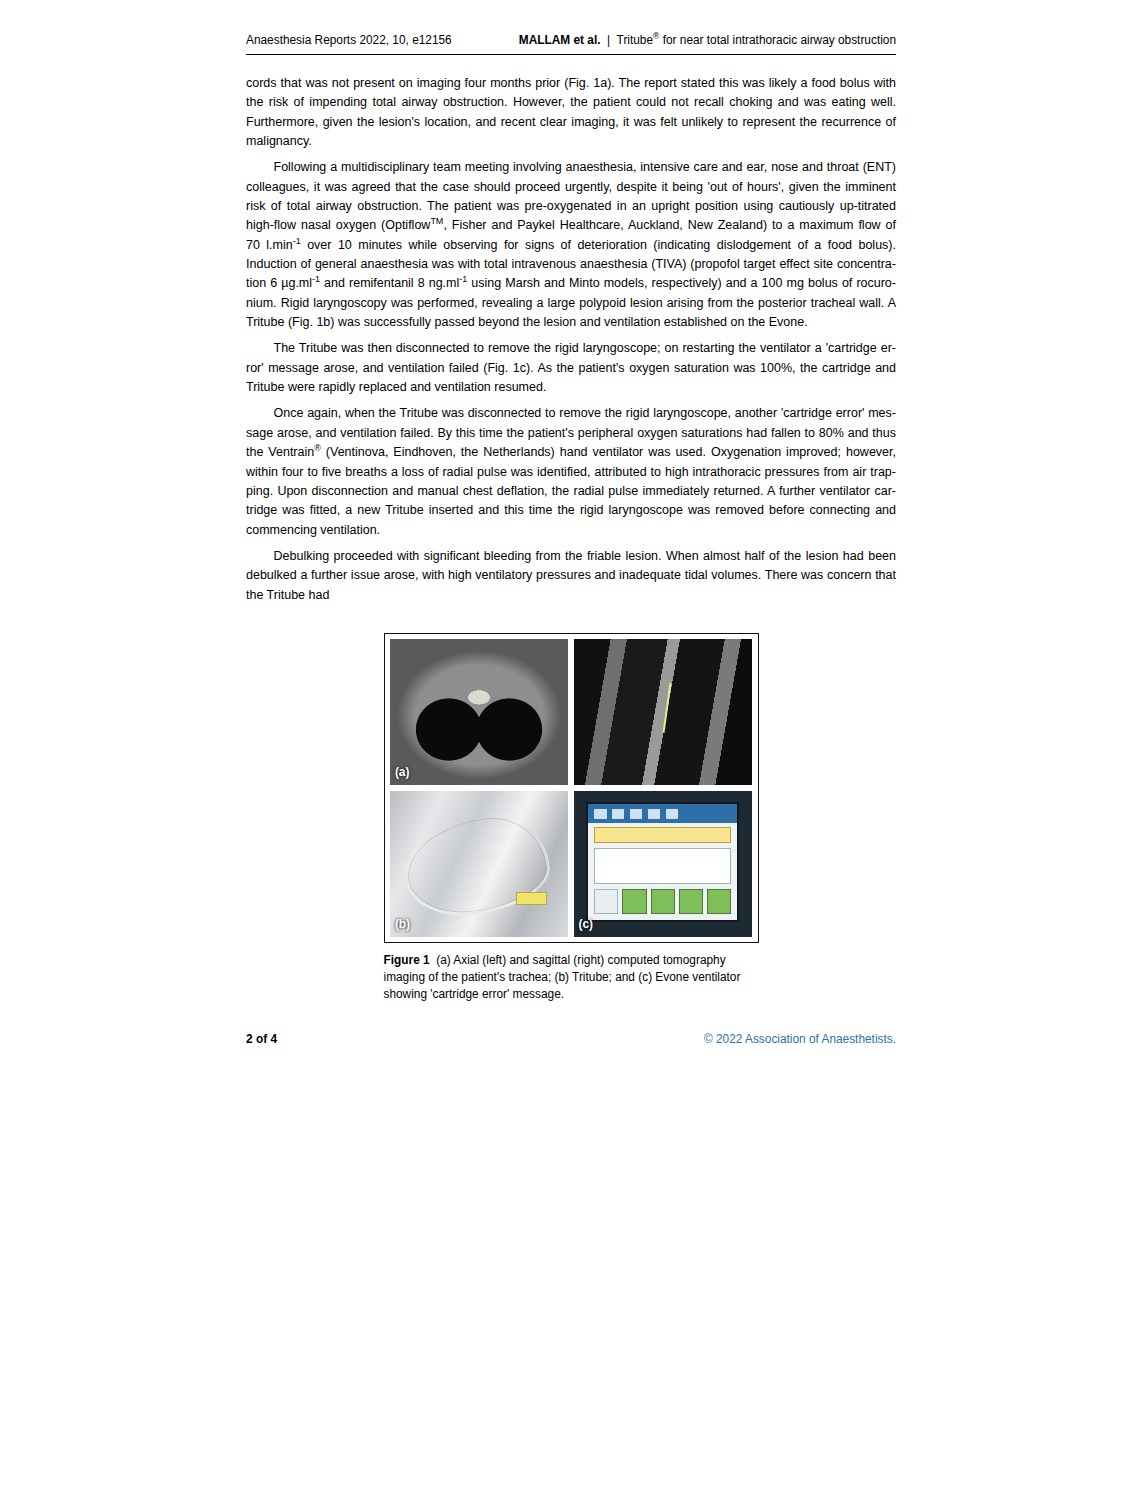Anaesthesia Reports 2022, 10, e12156
MALLAM et al. | Tritube® for near total intrathoracic airway obstruction
cords that was not present on imaging four months prior (Fig. 1a). The report stated this was likely a food bolus with the risk of impending total airway obstruction. However, the patient could not recall choking and was eating well. Furthermore, given the lesion's location, and recent clear imaging, it was felt unlikely to represent the recurrence of malignancy.
Following a multidisciplinary team meeting involving anaesthesia, intensive care and ear, nose and throat (ENT) colleagues, it was agreed that the case should proceed urgently, despite it being 'out of hours', given the imminent risk of total airway obstruction. The patient was pre-oxygenated in an upright position using cautiously up-titrated high-flow nasal oxygen (OptiflowTM, Fisher and Paykel Healthcare, Auckland, New Zealand) to a maximum flow of 70 l.min-1 over 10 minutes while observing for signs of deterioration (indicating dislodgement of a food bolus). Induction of general anaesthesia was with total intravenous anaesthesia (TIVA) (propofol target effect site concentration 6 µg.ml-1 and remifentanil 8 ng.ml-1 using Marsh and Minto models, respectively) and a 100 mg bolus of rocuronium. Rigid laryngoscopy was performed, revealing a large polypoid lesion arising from the posterior tracheal wall. A Tritube (Fig. 1b) was successfully passed beyond the lesion and ventilation established on the Evone.
The Tritube was then disconnected to remove the rigid laryngoscope; on restarting the ventilator a 'cartridge error' message arose, and ventilation failed (Fig. 1c). As the patient's oxygen saturation was 100%, the cartridge and Tritube were rapidly replaced and ventilation resumed.
Once again, when the Tritube was disconnected to remove the rigid laryngoscope, another 'cartridge error' message arose, and ventilation failed. By this time the patient's peripheral oxygen saturations had fallen to 80% and thus the Ventrain® (Ventinova, Eindhoven, the Netherlands) hand ventilator was used. Oxygenation improved; however, within four to five breaths a loss of radial pulse was identified, attributed to high intrathoracic pressures from air trapping. Upon disconnection and manual chest deflation, the radial pulse immediately returned. A further ventilator cartridge was fitted, a new Tritube inserted and this time the rigid laryngoscope was removed before connecting and commencing ventilation.
Debulking proceeded with significant bleeding from the friable lesion. When almost half of the lesion had been debulked a further issue arose, with high ventilatory pressures and inadequate tidal volumes. There was concern that the Tritube had
(a)
(b)
(c)
Figure 1 (a) Axial (left) and sagittal (right) computed tomography imaging of the patient's trachea; (b) Tritube; and (c) Evone ventilator showing 'cartridge error' message.
2 of 4
© 2022 Association of Anaesthetists.